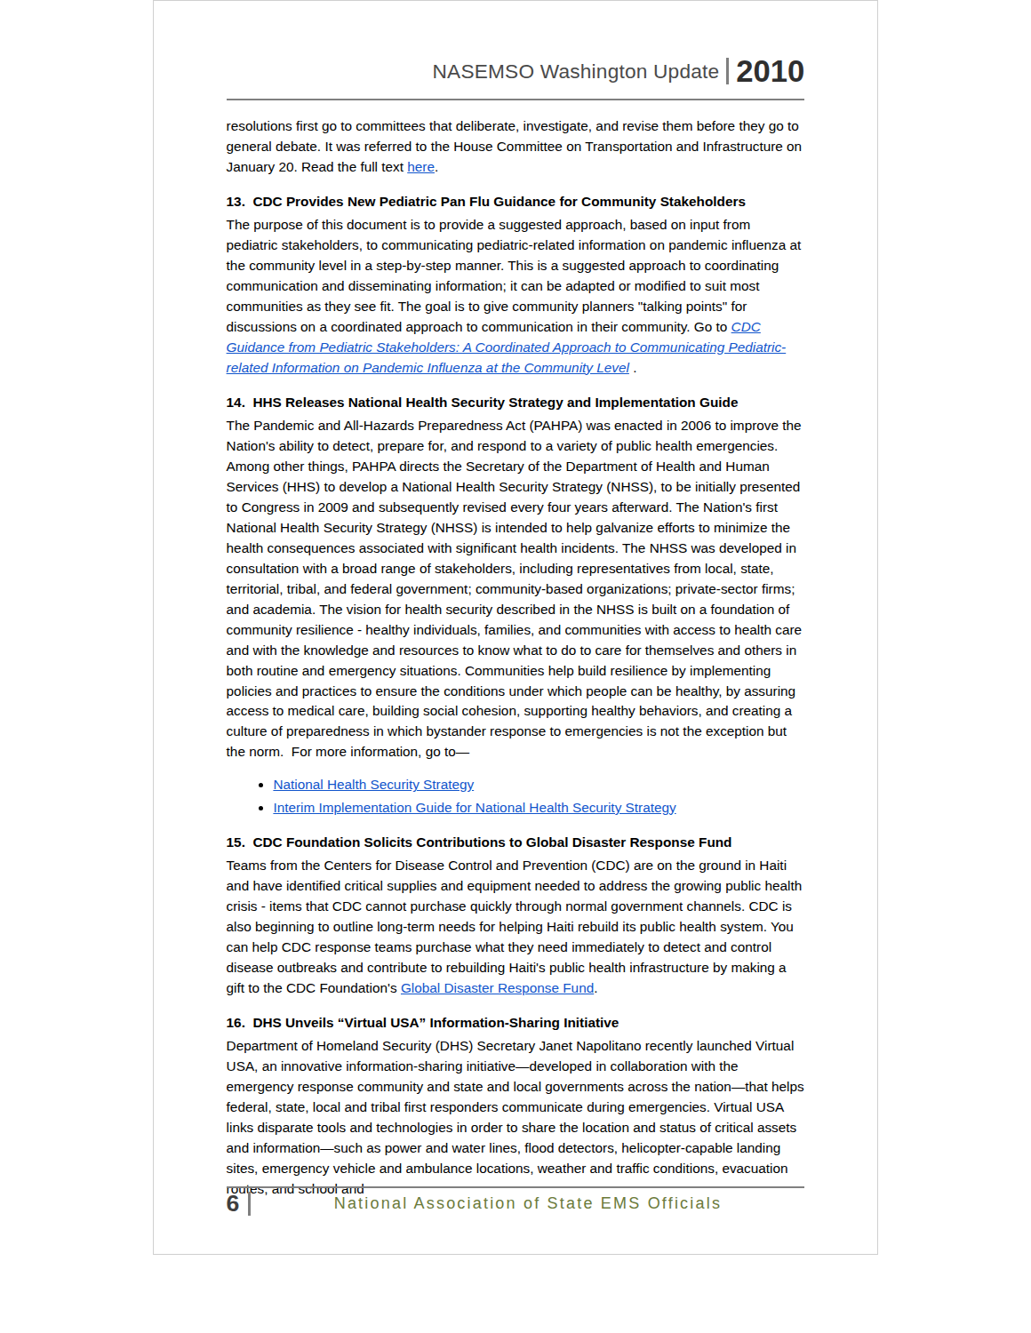NASEMSO Washington Update 2010
resolutions first go to committees that deliberate, investigate, and revise them before they go to general debate. It was referred to the House Committee on Transportation and Infrastructure on January 20. Read the full text here.
13. CDC Provides New Pediatric Pan Flu Guidance for Community Stakeholders
The purpose of this document is to provide a suggested approach, based on input from pediatric stakeholders, to communicating pediatric-related information on pandemic influenza at the community level in a step-by-step manner. This is a suggested approach to coordinating communication and disseminating information; it can be adapted or modified to suit most communities as they see fit. The goal is to give community planners "talking points" for discussions on a coordinated approach to communication in their community. Go to CDC Guidance from Pediatric Stakeholders: A Coordinated Approach to Communicating Pediatric-related Information on Pandemic Influenza at the Community Level .
14. HHS Releases National Health Security Strategy and Implementation Guide
The Pandemic and All-Hazards Preparedness Act (PAHPA) was enacted in 2006 to improve the Nation's ability to detect, prepare for, and respond to a variety of public health emergencies. Among other things, PAHPA directs the Secretary of the Department of Health and Human Services (HHS) to develop a National Health Security Strategy (NHSS), to be initially presented to Congress in 2009 and subsequently revised every four years afterward. The Nation's first National Health Security Strategy (NHSS) is intended to help galvanize efforts to minimize the health consequences associated with significant health incidents. The NHSS was developed in consultation with a broad range of stakeholders, including representatives from local, state, territorial, tribal, and federal government; community-based organizations; private-sector firms; and academia. The vision for health security described in the NHSS is built on a foundation of community resilience - healthy individuals, families, and communities with access to health care and with the knowledge and resources to know what to do to care for themselves and others in both routine and emergency situations. Communities help build resilience by implementing policies and practices to ensure the conditions under which people can be healthy, by assuring access to medical care, building social cohesion, supporting healthy behaviors, and creating a culture of preparedness in which bystander response to emergencies is not the exception but the norm. For more information, go to—
National Health Security Strategy
Interim Implementation Guide for National Health Security Strategy
15. CDC Foundation Solicits Contributions to Global Disaster Response Fund
Teams from the Centers for Disease Control and Prevention (CDC) are on the ground in Haiti and have identified critical supplies and equipment needed to address the growing public health crisis - items that CDC cannot purchase quickly through normal government channels. CDC is also beginning to outline long-term needs for helping Haiti rebuild its public health system. You can help CDC response teams purchase what they need immediately to detect and control disease outbreaks and contribute to rebuilding Haiti's public health infrastructure by making a gift to the CDC Foundation's Global Disaster Response Fund.
16. DHS Unveils “Virtual USA” Information-Sharing Initiative
Department of Homeland Security (DHS) Secretary Janet Napolitano recently launched Virtual USA, an innovative information-sharing initiative—developed in collaboration with the emergency response community and state and local governments across the nation—that helps federal, state, local and tribal first responders communicate during emergencies. Virtual USA links disparate tools and technologies in order to share the location and status of critical assets and information—such as power and water lines, flood detectors, helicopter-capable landing sites, emergency vehicle and ambulance locations, weather and traffic conditions, evacuation routes, and school and
6
National Association of State EMS Officials